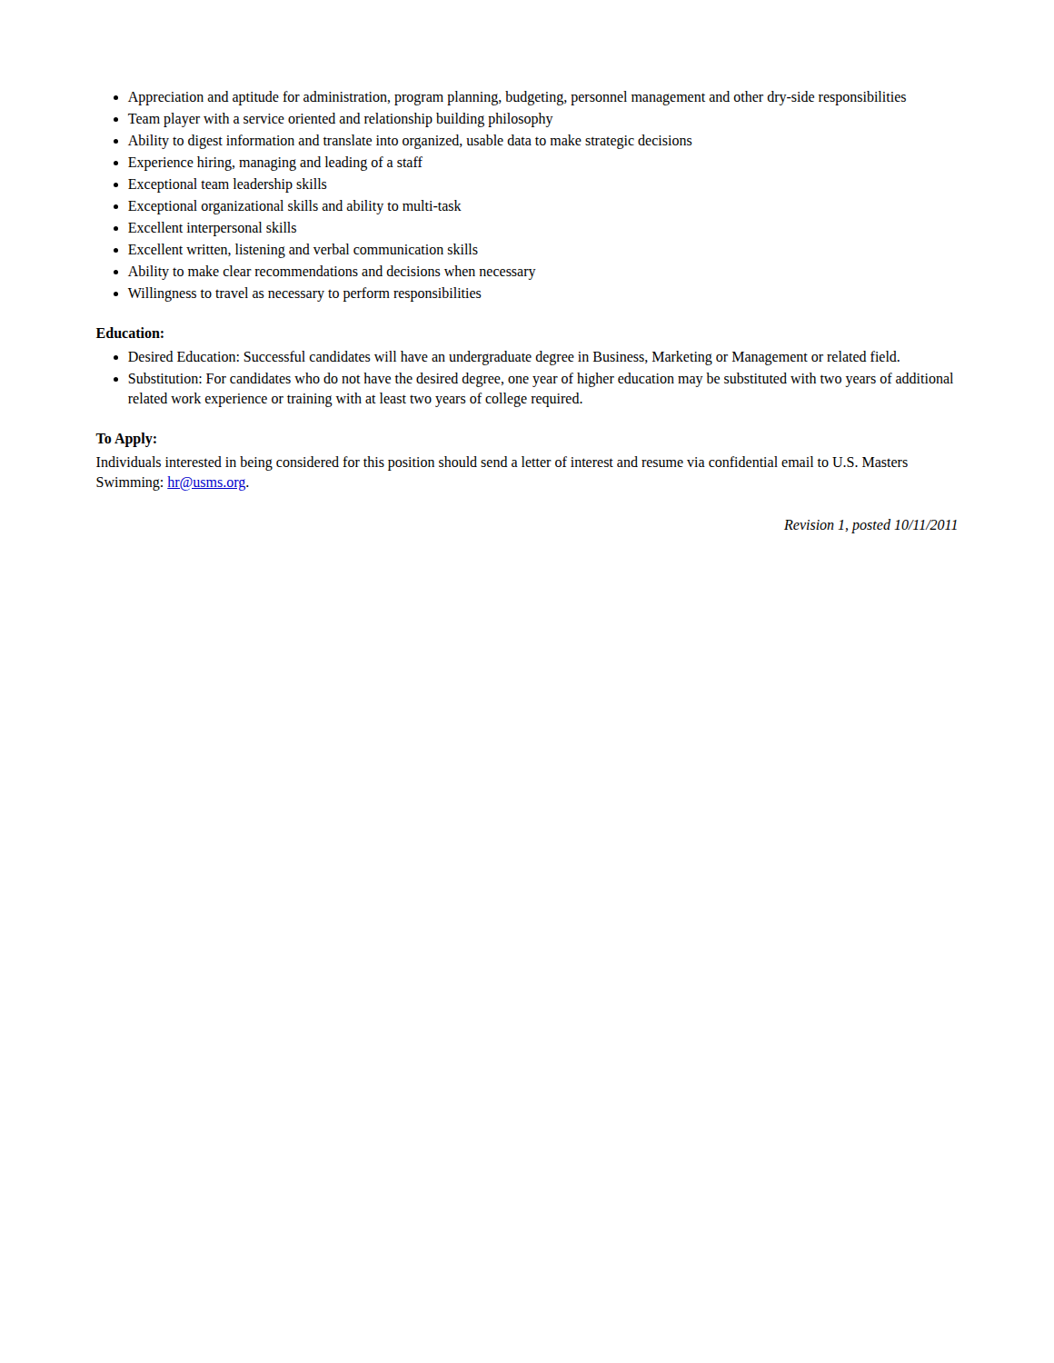Appreciation and aptitude for administration, program planning, budgeting, personnel management and other dry-side responsibilities
Team player with a service oriented and relationship building philosophy
Ability to digest information and translate into organized, usable data to make strategic decisions
Experience hiring, managing and leading of a staff
Exceptional team leadership skills
Exceptional organizational skills and ability to multi-task
Excellent interpersonal skills
Excellent written, listening and verbal communication skills
Ability to make clear recommendations and decisions when necessary
Willingness to travel as necessary to perform responsibilities
Education:
Desired Education: Successful candidates will have an undergraduate degree in Business, Marketing or Management or related field.
Substitution: For candidates who do not have the desired degree, one year of higher education may be substituted with two years of additional related work experience or training with at least two years of college required.
To Apply:
Individuals interested in being considered for this position should send a letter of interest and resume via confidential email to U.S. Masters Swimming: hr@usms.org.
Revision 1, posted 10/11/2011